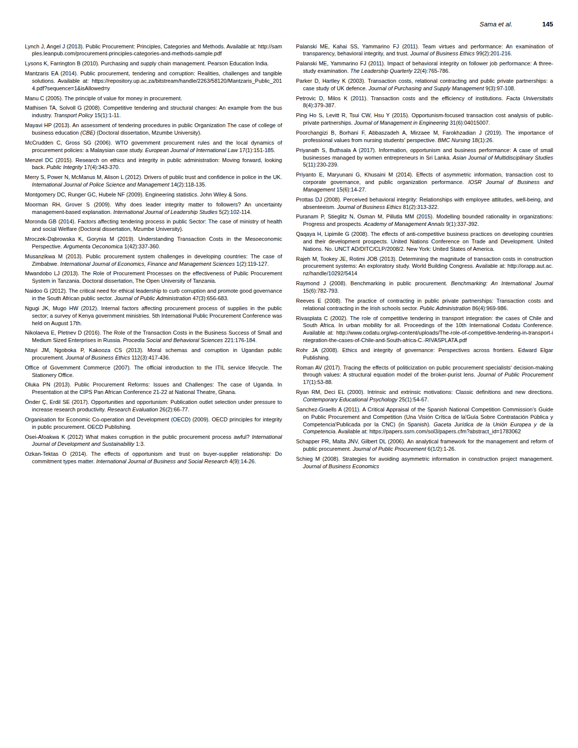Sama et al. 145
Lynch J, Angel J (2013). Public Procurement: Principles, Categories and Methods. Available at: http://samples.leanpub.com/procurement-principles-categories-and-methods-sample.pdf
Lysons K, Farrington B (2010). Purchasing and supply chain management. Pearson Education India.
Mantzaris EA (2014). Public procurement, tendering and corruption: Realities, challenges and tangible solutions. Available at: https://repository.up.ac.za/bitstream/handle/2263/58120/Mantzaris_Public_2014.pdf?sequence=1&isAllowed=y
Manu C (2005). The principle of value for money in procurement.
Mathisen TA, Solvoll G (2008). Competitive tendering and structural changes: An example from the bus industry. Transport Policy 15(1):1-11.
Mayavi HP (2013). An assessment of tendering procedures in public Organization The case of college of business education (CBE) (Doctoral dissertation, Mzumbe University).
McCrudden C, Gross SG (2006). WTO government procurement rules and the local dynamics of procurement policies: a Malaysian case study. European Journal of International Law 17(1):151-185.
Menzel DC (2015). Research on ethics and integrity in public administration: Moving forward, looking back. Public Integrity 17(4):343-370.
Merry S, Power N, McManus M, Alison L (2012). Drivers of public trust and confidence in police in the UK. International Journal of Police Science and Management 14(2):118-135.
Montgomery DC, Runger GC, Hubele NF (2009). Engineering statistics. John Wiley & Sons.
Moorman RH, Grover S (2009). Why does leader integrity matter to followers? An uncertainty management-based explanation. International Journal of Leadership Studies 5(2):102-114.
Moronda GB (2014). Factors affecting tendering process in public Sector: The case of ministry of health and social Welfare (Doctoral dissertation, Mzumbe University).
Mroczek-Dąbrowska K, Gorynia M (2019). Understanding Transaction Costs in the Mesoeconomic Perspective. Argumenta Oeconomica 1(42):337-360.
Musanzikwa M (2013). Public procurement system challenges in developing countries: The case of Zimbabwe. International Journal of Economics, Finance and Management Sciences 1(2):119-127.
Mwandobo LJ (2013). The Role of Procurement Processes on the effectiveness of Public Procurement System in Tanzania. Doctoral dissertation, The Open University of Tanzania.
Naidoo G (2012). The critical need for ethical leadership to curb corruption and promote good governance in the South African public sector. Journal of Public Administration 47(3):656-683.
Ngugi JK, Mugo HW (2012). Internal factors affecting procurement process of supplies in the public sector; a survey of Kenya government ministries. 5th International Public Procurement Conference was held on August 17th.
Nikolaeva E, Pletnev D (2016). The Role of the Transaction Costs in the Business Success of Small and Medium Sized Enterprises in Russia. Procedia Social and Behavioral Sciences 221:176-184.
Ntayi JM, Ngoboka P, Kakooza CS (2013). Moral schemas and corruption in Ugandan public procurement. Journal of Business Ethics 112(3):417-436.
Office of Government Commerce (2007). The official introduction to the ITIL service lifecycle. The Stationery Office.
Oluka PN (2013). Public Procurement Reforms: Issues and Challenges: The case of Uganda. In Presentation at the CIPS Pan African Conference 21-22 at National Theatre, Ghana.
Önder Ç, Erdil SE (2017). Opportunities and opportunism: Publication outlet selection under pressure to increase research productivity. Research Evaluation 26(2):66-77.
Organisation for Economic Co-operation and Development (OECD) (2009). OECD principles for integrity in public procurement. OECD Publishing.
Osei-Afoakwa K (2012) What makes corruption in the public procurement process awful? International Journal of Development and Sustainability 1:3.
Ozkan-Tektas O (2014). The effects of opportunism and trust on buyer-supplier relationship: Do commitment types matter. International Journal of Business and Social Research 4(9):14-26.
Palanski ME, Kahai SS, Yammarino FJ (2011). Team virtues and performance: An examination of transparency, behavioral integrity, and trust. Journal of Business Ethics 99(2):201-216.
Palanski ME, Yammarino FJ (2011). Impact of behavioral integrity on follower job performance: A three-study examination. The Leadership Quarterly 22(4):765-786.
Parker D, Hartley K (2003). Transaction costs, relational contracting and public private partnerships: a case study of UK defence. Journal of Purchasing and Supply Management 9(3):97-108.
Petrovic D, Milos K (2011). Transaction costs and the efficiency of institutions. Facta Universitatis 8(4):379-387.
Ping Ho S, Levitt R, Tsui CW, Hsu Y (2015). Opportunism-focused transaction cost analysis of public-private partnerships. Journal of Management in Engineering 31(6):04015007.
Poorchangizi B, Borhani F, Abbaszadeh A, Mirzaee M, Farokhzadian J (2019). The importance of professional values from nursing students' perspective. BMC Nursing 18(1):26.
Priyanath S, Buthsala A (2017). Information, opportunism and business performance: A case of small businesses managed by women entrepreneurs in Sri Lanka. Asian Journal of Multidisciplinary Studies 5(11):230-239.
Priyanto E, Maryunani G, Khusaini M (2014). Effects of asymmetric information, transaction cost to corporate governance, and public organization performance. IOSR Journal of Business and Management 15(6):14-27.
Prottas DJ (2008). Perceived behavioral integrity: Relationships with employee attitudes, well-being, and absenteeism. Journal of Business Ethics 81(2):313-322.
Puranam P, Stieglitz N, Osman M, Pillutla MM (2015). Modelling bounded rationality in organizations: Progress and prospects. Academy of Management Annals 9(1):337-392.
Qaqaya H, Lipimile G (2008). The effects of anti-competitive business practices on developing countries and their development prospects. United Nations Conference on Trade and Development. United Nations. No. UNCT AD/DITC/CLP/2008/2. New York: United States of America.
Rajeh M, Tookey JE, Rotimi JOB (2013). Determining the magnitude of transaction costs in construction procurement systems: An exploratory study. World Building Congress. Available at: http://orapp.aut.ac.nz/handle/10292/5414
Raymond J (2008). Benchmarking in public procurement. Benchmarking: An International Journal 15(6):782-793.
Reeves E (2008). The practice of contracting in public private partnerships: Transaction costs and relational contracting in the Irish schools sector. Public Administration 86(4):969-986.
Rivasplata C (2002). The role of competitive tendering in transport integration: the cases of Chile and South Africa. In urban mobility for all. Proceedings of the 10th International Codatu Conference. Available at: http://www.codatu.org/wp-content/uploads/The-role-of-competitive-tendering-in-transport-integration-the-cases-of-Chile-and-South-africa-C.-RIVASPLATA.pdf
Rohr JA (2008). Ethics and integrity of governance: Perspectives across frontiers. Edward Elgar Publishing.
Roman AV (2017). Tracing the effects of politicization on public procurement specialists' decision-making through values: A structural equation model of the broker-purist lens. Journal of Public Procurement 17(1):53-88.
Ryan RM, Deci EL (2000). Intrinsic and extrinsic motivations: Classic definitions and new directions. Contemporary Educational Psychology 25(1):54-67.
Sanchez-Graells A (2011). A Critical Appraisal of the Spanish National Competition Commission's Guide on Public Procurement and Competition (Una Visión Crítica de la'Guía Sobre Contratación Pública y Competencia'Publicada por la CNC) (in Spanish). Gaceta Jurídica de la Unión Europea y de la Competencia. Available at: https://papers.ssrn.com/sol3/papers.cfm?abstract_id=1783062
Schapper PR, Malta JNV, Gilbert DL (2006). An analytical framework for the management and reform of public procurement. Journal of Public Procurement 6(1/2):1-26.
Schieg M (2008). Strategies for avoiding asymmetric information in construction project management. Journal of Business Economics